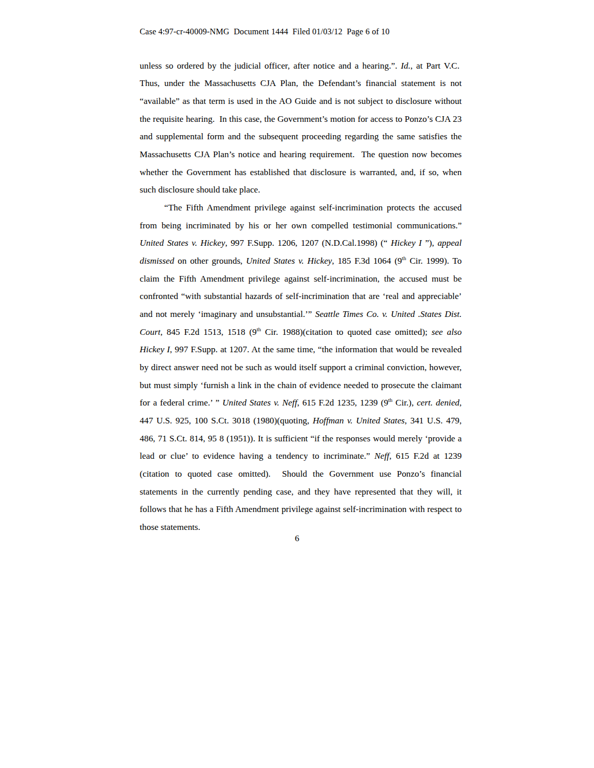Case 4:97-cr-40009-NMG Document 1444 Filed 01/03/12 Page 6 of 10
unless so ordered by the judicial officer, after notice and a hearing.”. Id., at Part V.C. Thus, under the Massachusetts CJA Plan, the Defendant’s financial statement is not “available” as that term is used in the AO Guide and is not subject to disclosure without the requisite hearing. In this case, the Government’s motion for access to Ponzo’s CJA 23 and supplemental form and the subsequent proceeding regarding the same satisfies the Massachusetts CJA Plan’s notice and hearing requirement. The question now becomes whether the Government has established that disclosure is warranted, and, if so, when such disclosure should take place.
“The Fifth Amendment privilege against self-incrimination protects the accused from being incriminated by his or her own compelled testimonial communications.” United States v. Hickey, 997 F.Supp. 1206, 1207 (N.D.Cal.1998) (“ Hickey I ”), appeal dismissed on other grounds, United States v. Hickey, 185 F.3d 1064 (9th Cir. 1999). To claim the Fifth Amendment privilege against self-incrimination, the accused must be confronted “with substantial hazards of self-incrimination that are ‘real and appreciable’ and not merely ‘imaginary and unsubstantial.’” Seattle Times Co. v. United .States Dist. Court, 845 F.2d 1513, 1518 (9th Cir. 1988)(citation to quoted case omitted); see also Hickey I, 997 F.Supp. at 1207. At the same time, “the information that would be revealed by direct answer need not be such as would itself support a criminal conviction, however, but must simply ‘furnish a link in the chain of evidence needed to prosecute the claimant for a federal crime.’ ” United States v. Neff, 615 F.2d 1235, 1239 (9th Cir.), cert. denied, 447 U.S. 925, 100 S.Ct. 3018 (1980)(quoting, Hoffman v. United States, 341 U.S. 479, 486, 71 S.Ct. 814, 95 8 (1951)). It is sufficient “if the responses would merely ‘provide a lead or clue’ to evidence having a tendency to incriminate.” Neff, 615 F.2d at 1239 (citation to quoted case omitted). Should the Government use Ponzo’s financial statements in the currently pending case, and they have represented that they will, it follows that he has a Fifth Amendment privilege against self-incrimination with respect to those statements.
6